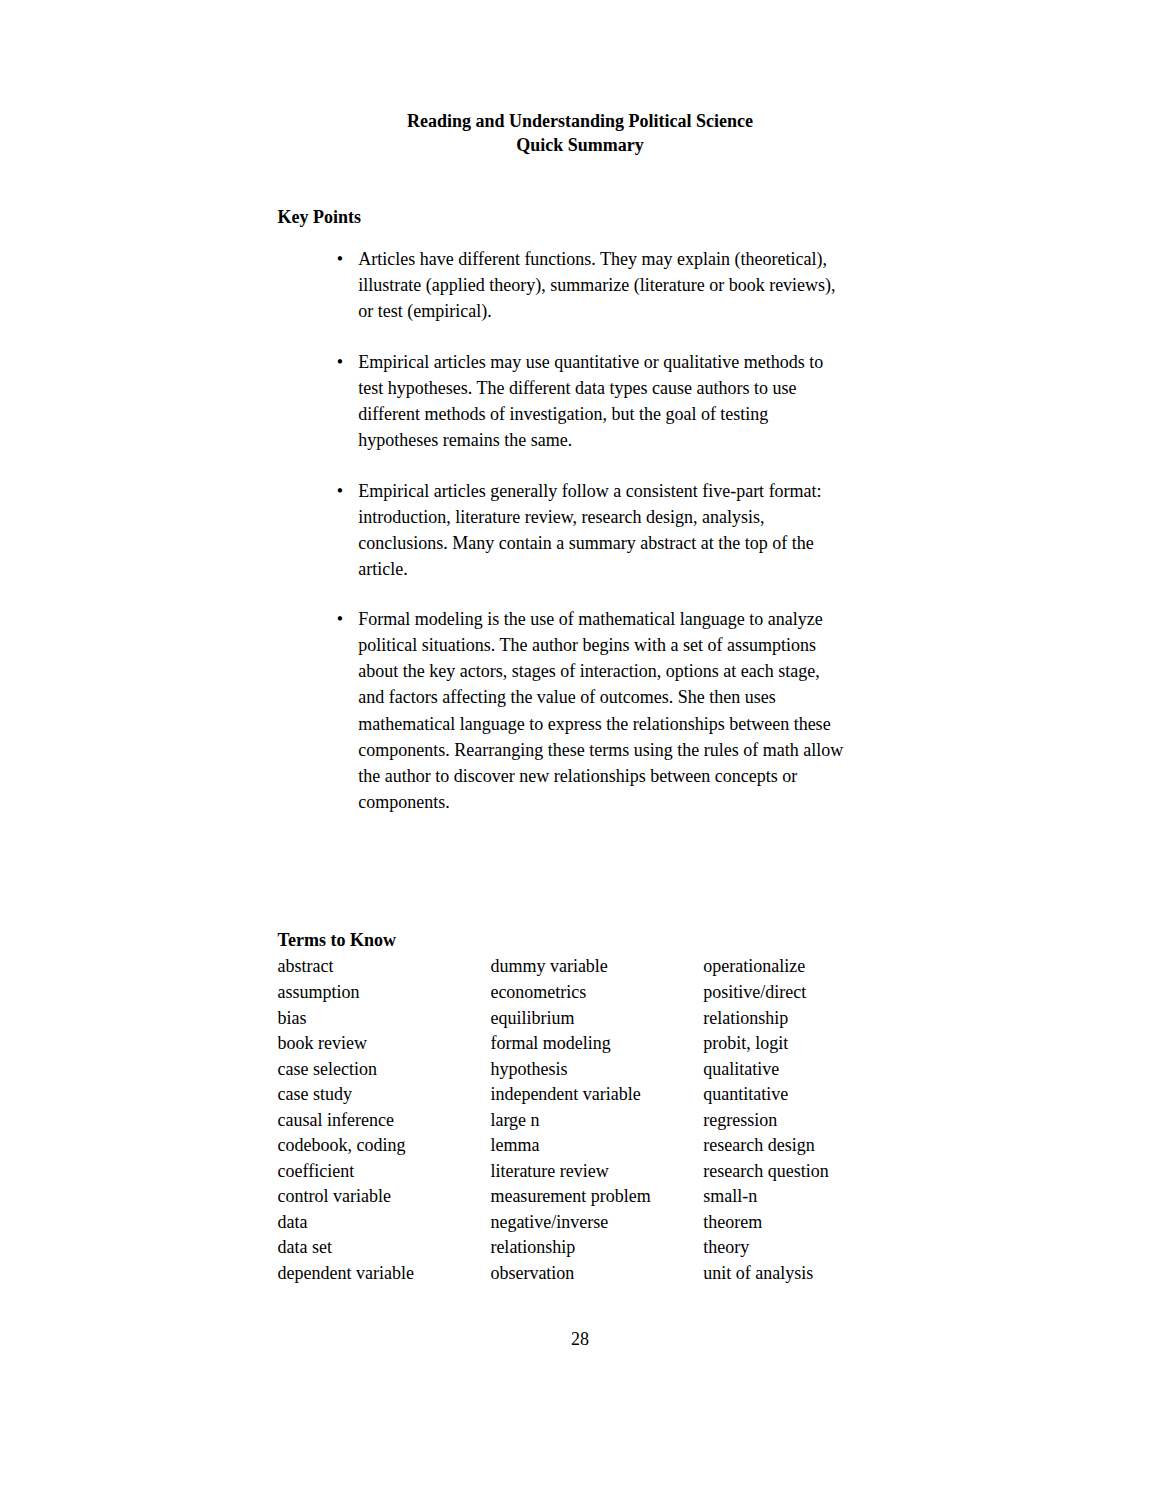Reading and Understanding Political ScienceQuick Summary
Key Points
Articles have different functions. They may explain (theoretical), illustrate (applied theory), summarize (literature or book reviews), or test (empirical).
Empirical articles may use quantitative or qualitative methods to test hypotheses. The different data types cause authors to use different methods of investigation, but the goal of testing hypotheses remains the same.
Empirical articles generally follow a consistent five-part format: introduction, literature review, research design, analysis, conclusions. Many contain a summary abstract at the top of the article.
Formal modeling is the use of mathematical language to analyze political situations. The author begins with a set of assumptions about the key actors, stages of interaction, options at each stage, and factors affecting the value of outcomes. She then uses mathematical language to express the relationships between these components. Rearranging these terms using the rules of math allow the author to discover new relationships between concepts or components.
Terms to Know
abstract
assumption
bias
book review
case selection
case study
causal inference
codebook, coding
coefficient
control variable
data
data set
dependent variable
dummy variable
econometrics
equilibrium
formal modeling
hypothesis
independent variable
large n
lemma
literature review
measurement problem
negative/inverse relationship
observation
operationalize
positive/direct relationship
probit, logit
qualitative
quantitative
regression
research design
research question
small-n
theorem
theory
unit of analysis
28